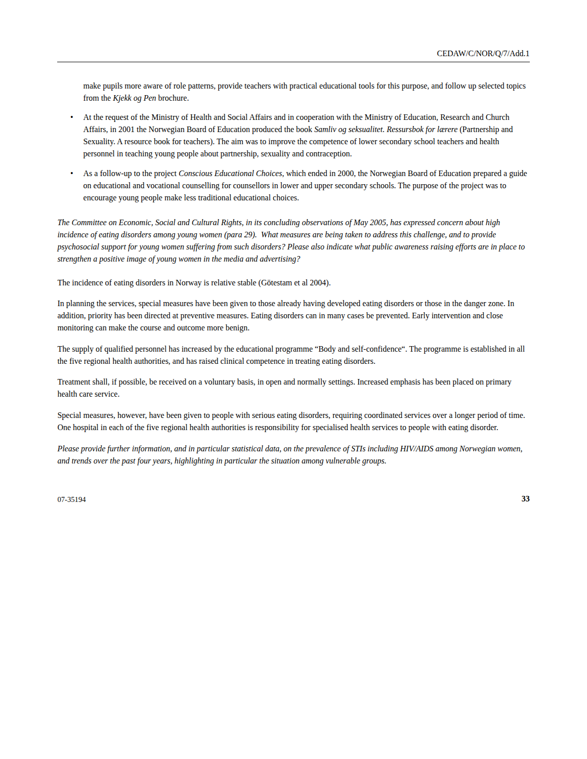CEDAW/C/NOR/Q/7/Add.1
make pupils more aware of role patterns, provide teachers with practical educational tools for this purpose, and follow up selected topics from the Kjekk og Pen brochure.
At the request of the Ministry of Health and Social Affairs and in cooperation with the Ministry of Education, Research and Church Affairs, in 2001 the Norwegian Board of Education produced the book Samliv og seksualitet. Ressursbok for lærere (Partnership and Sexuality. A resource book for teachers). The aim was to improve the competence of lower secondary school teachers and health personnel in teaching young people about partnership, sexuality and contraception.
As a follow-up to the project Conscious Educational Choices, which ended in 2000, the Norwegian Board of Education prepared a guide on educational and vocational counselling for counsellors in lower and upper secondary schools. The purpose of the project was to encourage young people make less traditional educational choices.
The Committee on Economic, Social and Cultural Rights, in its concluding observations of May 2005, has expressed concern about high incidence of eating disorders among young women (para 29). What measures are being taken to address this challenge, and to provide psychosocial support for young women suffering from such disorders? Please also indicate what public awareness raising efforts are in place to strengthen a positive image of young women in the media and advertising?
The incidence of eating disorders in Norway is relative stable (Götestam et al 2004).
In planning the services, special measures have been given to those already having developed eating disorders or those in the danger zone. In addition, priority has been directed at preventive measures. Eating disorders can in many cases be prevented. Early intervention and close monitoring can make the course and outcome more benign.
The supply of qualified personnel has increased by the educational programme “Body and self-confidence“. The programme is established in all the five regional health authorities, and has raised clinical competence in treating eating disorders.
Treatment shall, if possible, be received on a voluntary basis, in open and normally settings. Increased emphasis has been placed on primary health care service.
Special measures, however, have been given to people with serious eating disorders, requiring coordinated services over a longer period of time. One hospital in each of the five regional health authorities is responsibility for specialised health services to people with eating disorder.
Please provide further information, and in particular statistical data, on the prevalence of STIs including HIV/AIDS among Norwegian women, and trends over the past four years, highlighting in particular the situation among vulnerable groups.
07-35194 33